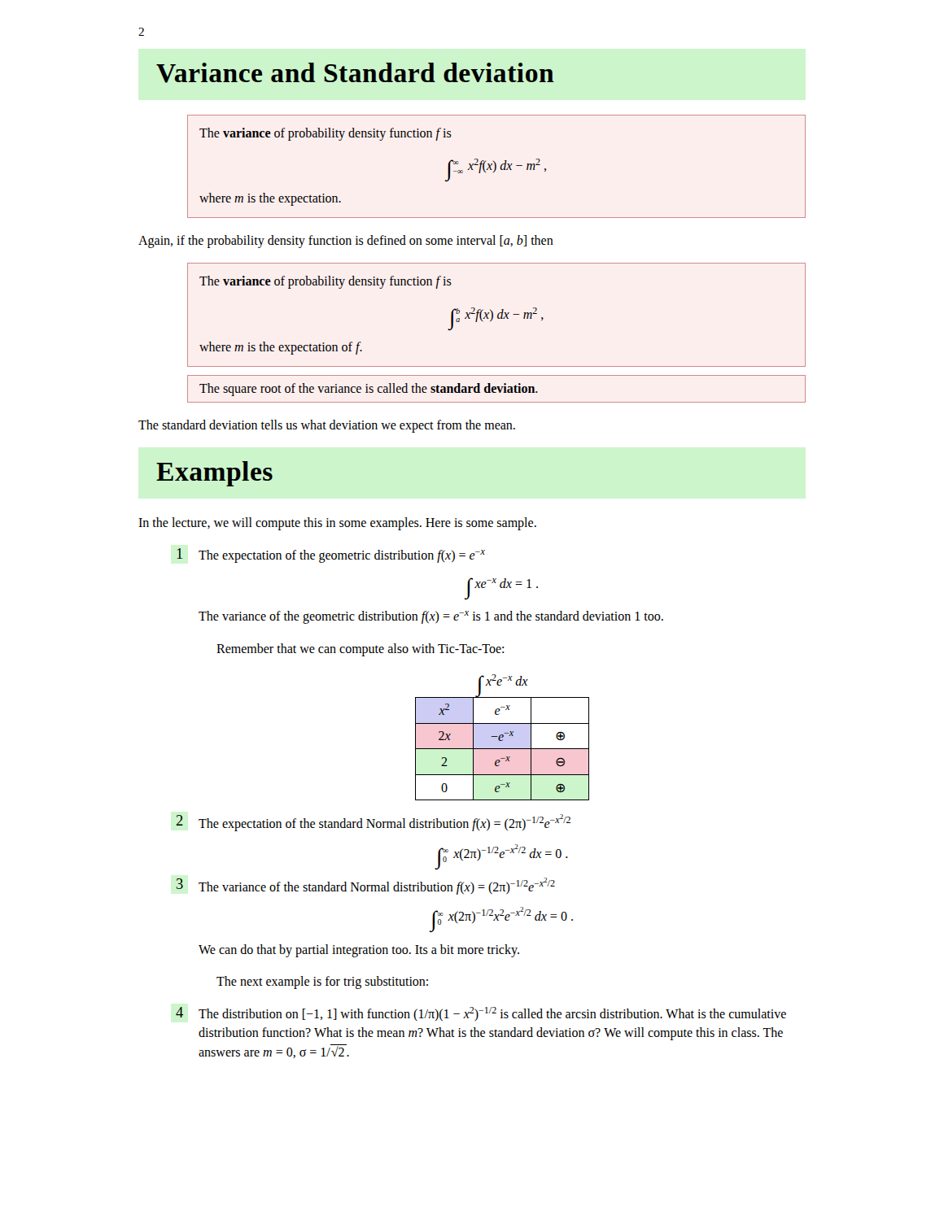2
Variance and Standard deviation
The variance of probability density function f is
∫∞−∞ x 2 f(x) dx − m 2 ,
where m is the expectation.
Again, if the probability density function is defined on some interval [a, b] then
The variance of probability density function f is
∫ba x 2 f(x) dx − m 2 ,
where m is the expectation of f.
The square root of the variance is called the standard deviation.
The standard deviation tells us what deviation we expect from the mean.
Examples
In the lecture, we will compute this in some examples. Here is some sample.
The expectation of the geometric distribution f(x) = e−x
∫ xe−x dx = 1 .
The variance of the geometric distribution f(x) = e−x is 1 and the standard deviation 1 too.
Remember that we can compute also with Tic-Tac-Toe:
∫ x 2 e−x dx
| x 2 | e − x | |
| 2 x | − e − x | ⊕ |
| 2 | e − x | ⊖ |
| 0 | e − x | ⊕ |
The expectation of the standard Normal distribution f(x) = (2π)−1/2 e−x 2/2
∫∞0 x(2π)−1/2 e−x 2/2 dx = 0 .
The variance of the standard Normal distribution f(x) = (2π)−1/2 e−x 2/2
∫∞0 x(2π)−1/2 x 2 e−x 2/2 dx = 0 .
We can do that by partial integration too. Its a bit more tricky.
The next example is for trig substitution:
The distribution on [−1, 1] with function (1/π)(1 − x 2)−1/2 is called the arcsin distribution. What is the cumulative distribution function? What is the mean m? What is the standard deviation σ? We will compute this in class. The answers are m = 0, σ = 1/√2.